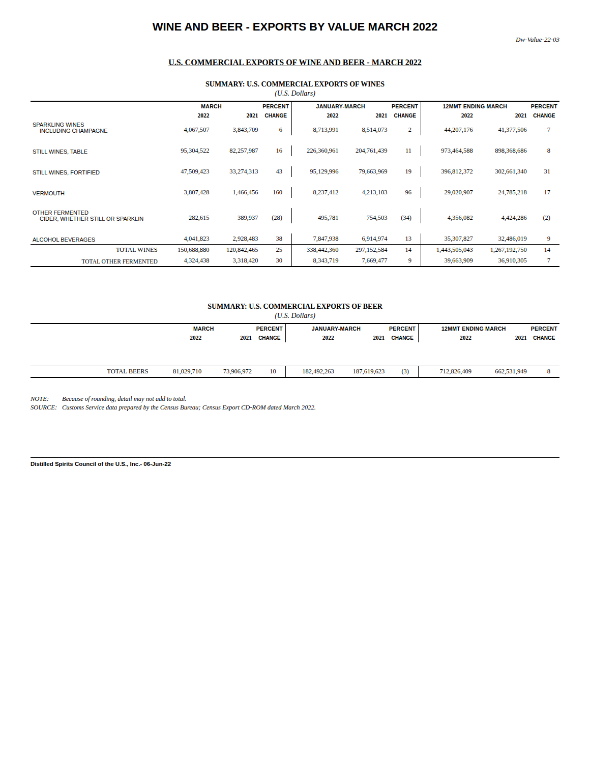WINE AND BEER - EXPORTS BY VALUE MARCH 2022
Dw-Value-22-03
U.S. COMMERCIAL EXPORTS OF WINE AND BEER - MARCH 2022
SUMMARY: U.S. COMMERCIAL EXPORTS OF WINES
(U.S. Dollars)
| | MARCH | PERCENT | JANUARY-MARCH | PERCENT | 12MMT ENDING MARCH | PERCENT |
| --- | --- | --- | --- | --- | --- | --- |
| | 2022 | 2021 | CHANGE | 2022 | 2021 | CHANGE | 2022 | 2021 | CHANGE |
| SPARKLING WINES INCLUDING CHAMPAGNE | 4,067,507 | 3,843,709 | 6 | 8,713,991 | 8,514,073 | 2 | 44,207,176 | 41,377,506 | 7 |
| STILL WINES, TABLE | 95,304,522 | 82,257,987 | 16 | 226,360,961 | 204,761,439 | 11 | 973,464,588 | 898,368,686 | 8 |
| STILL WINES, FORTIFIED | 47,509,423 | 33,274,313 | 43 | 95,129,996 | 79,663,969 | 19 | 396,812,372 | 302,661,340 | 31 |
| VERMOUTH | 3,807,428 | 1,466,456 | 160 | 8,237,412 | 4,213,103 | 96 | 29,020,907 | 24,785,218 | 17 |
| OTHER FERMENTED CIDER, WHETHER STILL OR SPARKLIN | 282,615 | 389,937 | (28) | 495,781 | 754,503 | (34) | 4,356,082 | 4,424,286 | (2) |
| ALCOHOL BEVERAGES | 4,041,823 | 2,928,483 | 38 | 7,847,938 | 6,914,974 | 13 | 35,307,827 | 32,486,019 | 9 |
| TOTAL WINES | 150,688,880 | 120,842,465 | 25 | 338,442,360 | 297,152,584 | 14 | 1,443,505,043 | 1,267,192,750 | 14 |
| TOTAL OTHER FERMENTED | 4,324,438 | 3,318,420 | 30 | 8,343,719 | 7,669,477 | 9 | 39,663,909 | 36,910,305 | 7 |
SUMMARY: U.S. COMMERCIAL EXPORTS OF BEER
(U.S. Dollars)
| | MARCH | PERCENT | JANUARY-MARCH | PERCENT | 12MMT ENDING MARCH | PERCENT |
| --- | --- | --- | --- | --- | --- | --- |
| | 2022 | 2021 | CHANGE | 2022 | 2021 | CHANGE | 2022 | 2021 | CHANGE |
| TOTAL BEERS | 81,029,710 | 73,906,972 | 10 | 182,492,263 | 187,619,623 | (3) | 712,826,409 | 662,531,949 | 8 |
NOTE: Because of rounding, detail may not add to total.
SOURCE: Customs Service data prepared by the Census Bureau; Census Export CD-ROM dated March 2022.
Distilled Spirits Council of the U.S., Inc.- 06-Jun-22